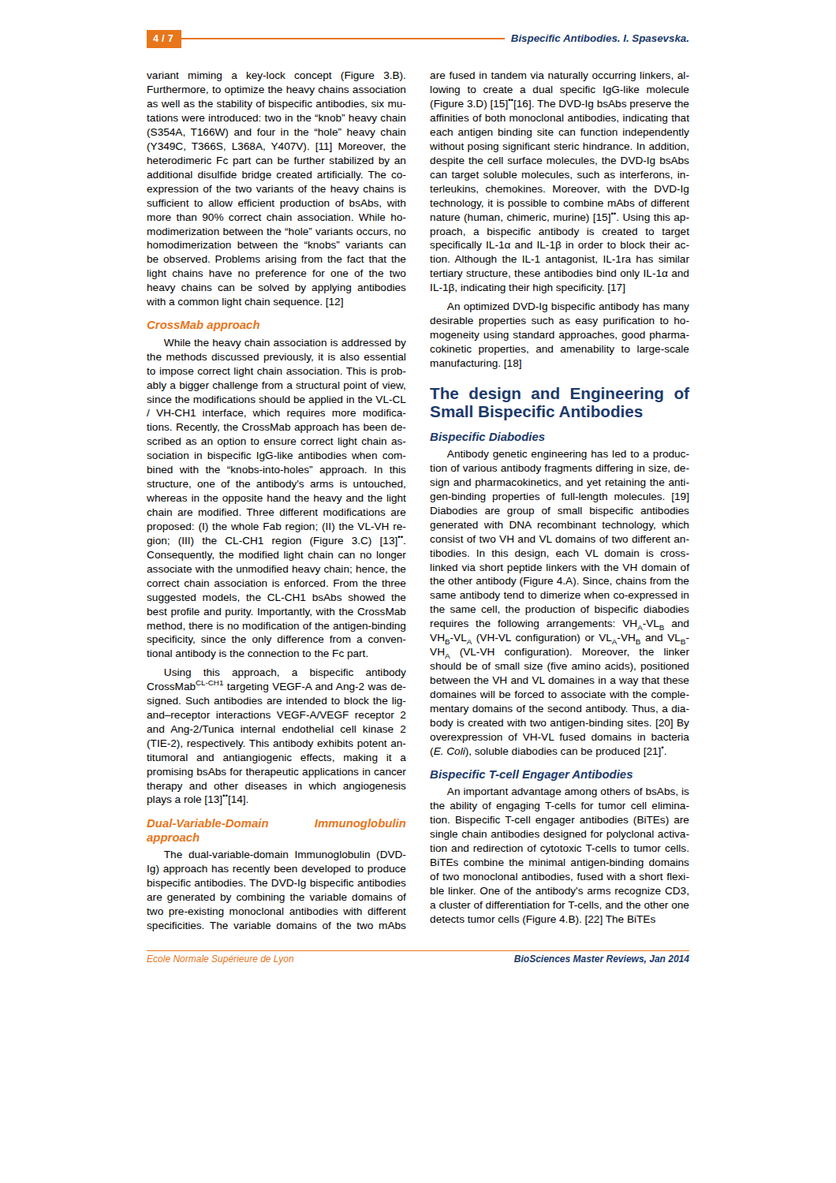4 / 7
Bispecific Antibodies. I. Spasevska.
variant miming a key-lock concept (Figure 3.B). Furthermore, to optimize the heavy chains association as well as the stability of bispecific antibodies, six mutations were introduced: two in the “knob” heavy chain (S354A, T166W) and four in the “hole” heavy chain (Y349C, T366S, L368A, Y407V). [11] Moreover, the heterodimeric Fc part can be further stabilized by an additional disulfide bridge created artificially. The co-expression of the two variants of the heavy chains is sufficient to allow efficient production of bsAbs, with more than 90% correct chain association. While homodimerization between the “hole” variants occurs, no homodimerization between the “knobs” variants can be observed. Problems arising from the fact that the light chains have no preference for one of the two heavy chains can be solved by applying antibodies with a common light chain sequence. [12]
CrossMab approach
While the heavy chain association is addressed by the methods discussed previously, it is also essential to impose correct light chain association. This is probably a bigger challenge from a structural point of view, since the modifications should be applied in the VL-CL / VH-CH1 interface, which requires more modifications. Recently, the CrossMab approach has been described as an option to ensure correct light chain association in bispecific IgG-like antibodies when combined with the “knobs-into-holes” approach. In this structure, one of the antibody's arms is untouched, whereas in the opposite hand the heavy and the light chain are modified. Three different modifications are proposed: (I) the whole Fab region; (II) the VL-VH region; (III) the CL-CH1 region (Figure 3.C) [13]••. Consequently, the modified light chain can no longer associate with the unmodified heavy chain; hence, the correct chain association is enforced. From the three suggested models, the CL-CH1 bsAbs showed the best profile and purity. Importantly, with the CrossMab method, there is no modification of the antigen-binding specificity, since the only difference from a conventional antibody is the connection to the Fc part.
Using this approach, a bispecific antibody CrossMabCL-CH1 targeting VEGF-A and Ang-2 was designed. Such antibodies are intended to block the ligand–receptor interactions VEGF-A/VEGF receptor 2 and Ang-2/Tunica internal endothelial cell kinase 2 (TIE-2), respectively. This antibody exhibits potent antitumoral and antiangiogenic effects, making it a promising bsAbs for therapeutic applications in cancer therapy and other diseases in which angiogenesis plays a role [13]••[14].
Dual-Variable-Domain Immunoglobulin approach
The dual-variable-domain Immunoglobulin (DVD-Ig) approach has recently been developed to produce bispecific antibodies. The DVD-Ig bispecific antibodies are generated by combining the variable domains of two pre-existing monoclonal antibodies with different specificities. The variable domains of the two mAbs are fused in tandem via naturally occurring linkers, allowing to create a dual specific IgG-like molecule (Figure 3.D) [15]••[16]. The DVD-Ig bsAbs preserve the affinities of both monoclonal antibodies, indicating that each antigen binding site can function independently without posing significant steric hindrance. In addition, despite the cell surface molecules, the DVD-Ig bsAbs can target soluble molecules, such as interferons, interleukins, chemokines. Moreover, with the DVD-Ig technology, it is possible to combine mAbs of different nature (human, chimeric, murine) [15]••. Using this approach, a bispecific antibody is created to target specifically IL-1α and IL-1β in order to block their action. Although the IL-1 antagonist, IL-1ra has similar tertiary structure, these antibodies bind only IL-1α and IL-1β, indicating their high specificity. [17]
An optimized DVD-Ig bispecific antibody has many desirable properties such as easy purification to homogeneity using standard approaches, good pharmacokinetic properties, and amenability to large-scale manufacturing. [18]
The design and Engineering of Small Bispecific Antibodies
Bispecific Diabodies
Antibody genetic engineering has led to a production of various antibody fragments differing in size, design and pharmacokinetics, and yet retaining the antigen-binding properties of full-length molecules. [19] Diabodies are group of small bispecific antibodies generated with DNA recombinant technology, which consist of two VH and VL domains of two different antibodies. In this design, each VL domain is cross-linked via short peptide linkers with the VH domain of the other antibody (Figure 4.A). Since, chains from the same antibody tend to dimerize when co-expressed in the same cell, the production of bispecific diabodies requires the following arrangements: VHA-VLB and VHB-VLA (VH-VL configuration) or VLA-VHB and VLB-VHA (VL-VH configuration). Moreover, the linker should be of small size (five amino acids), positioned between the VH and VL domaines in a way that these domaines will be forced to associate with the complementary domains of the second antibody. Thus, a diabody is created with two antigen-binding sites. [20] By overexpression of VH-VL fused domains in bacteria (E. Coli), soluble diabodies can be produced [21]•.
Bispecific T-cell Engager Antibodies
An important advantage among others of bsAbs, is the ability of engaging T-cells for tumor cell elimination. Bispecific T-cell engager antibodies (BiTEs) are single chain antibodies designed for polyclonal activation and redirection of cytotoxic T-cells to tumor cells. BiTEs combine the minimal antigen-binding domains of two monoclonal antibodies, fused with a short flexible linker. One of the antibody's arms recognize CD3, a cluster of differentiation for T-cells, and the other one detects tumor cells (Figure 4.B). [22] The BiTEs
Ecole Normale Supérieure de Lyon
BioSciences Master Reviews, Jan 2014